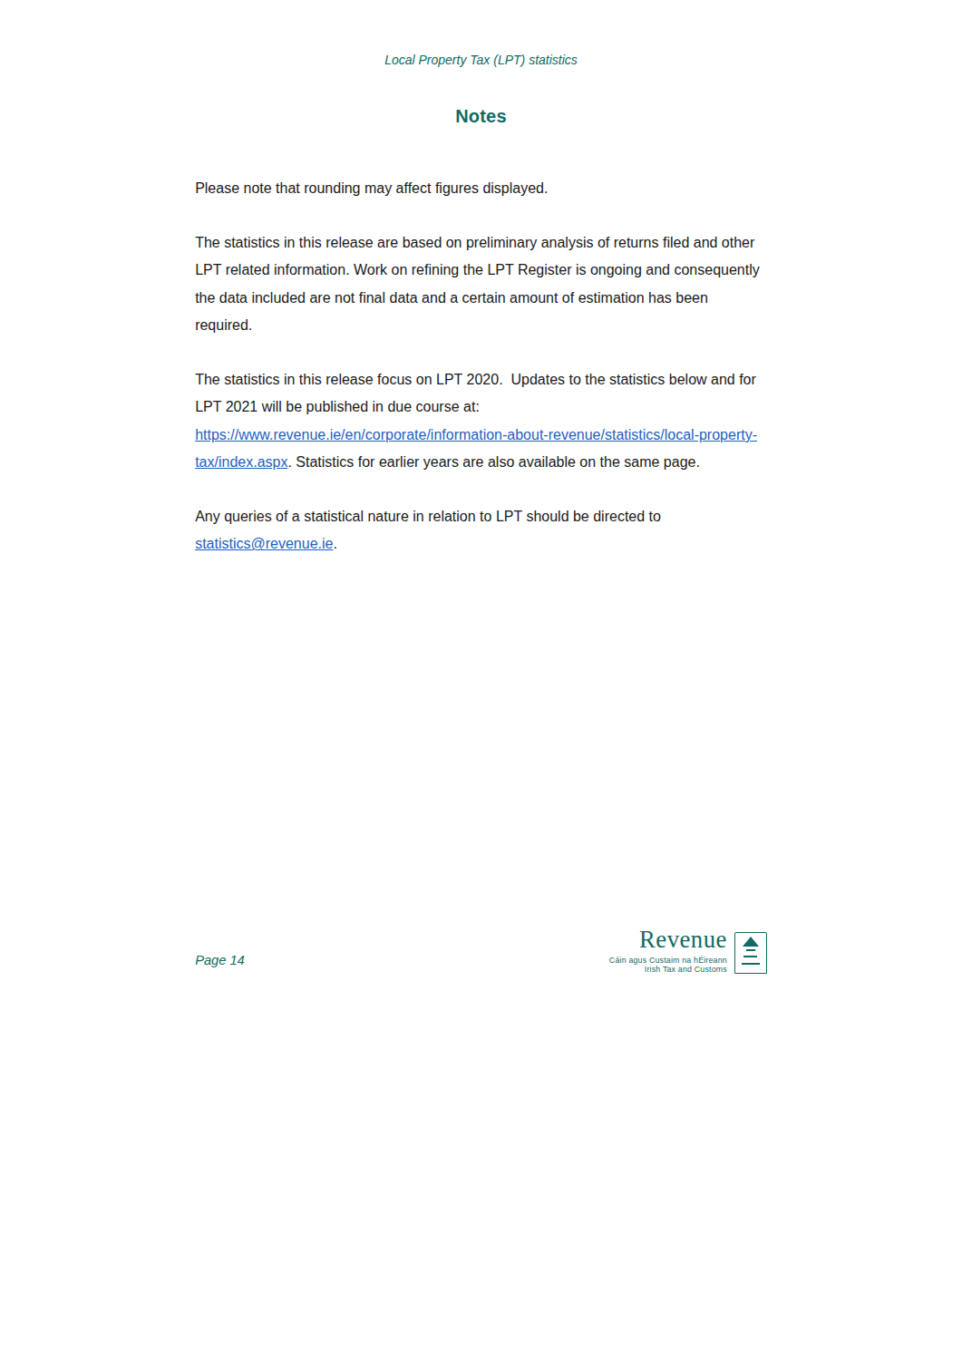Local Property Tax (LPT) statistics
Notes
Please note that rounding may affect figures displayed.
The statistics in this release are based on preliminary analysis of returns filed and other LPT related information. Work on refining the LPT Register is ongoing and consequently the data included are not final data and a certain amount of estimation has been required.
The statistics in this release focus on LPT 2020. Updates to the statistics below and for LPT 2021 will be published in due course at:
https://www.revenue.ie/en/corporate/information-about-revenue/statistics/local-property-tax/index.aspx. Statistics for earlier years are also available on the same page.
Any queries of a statistical nature in relation to LPT should be directed to statistics@revenue.ie.
Page 14
Revenue Cáin agus Custaim na hÉireann
Irish Tax and Customs